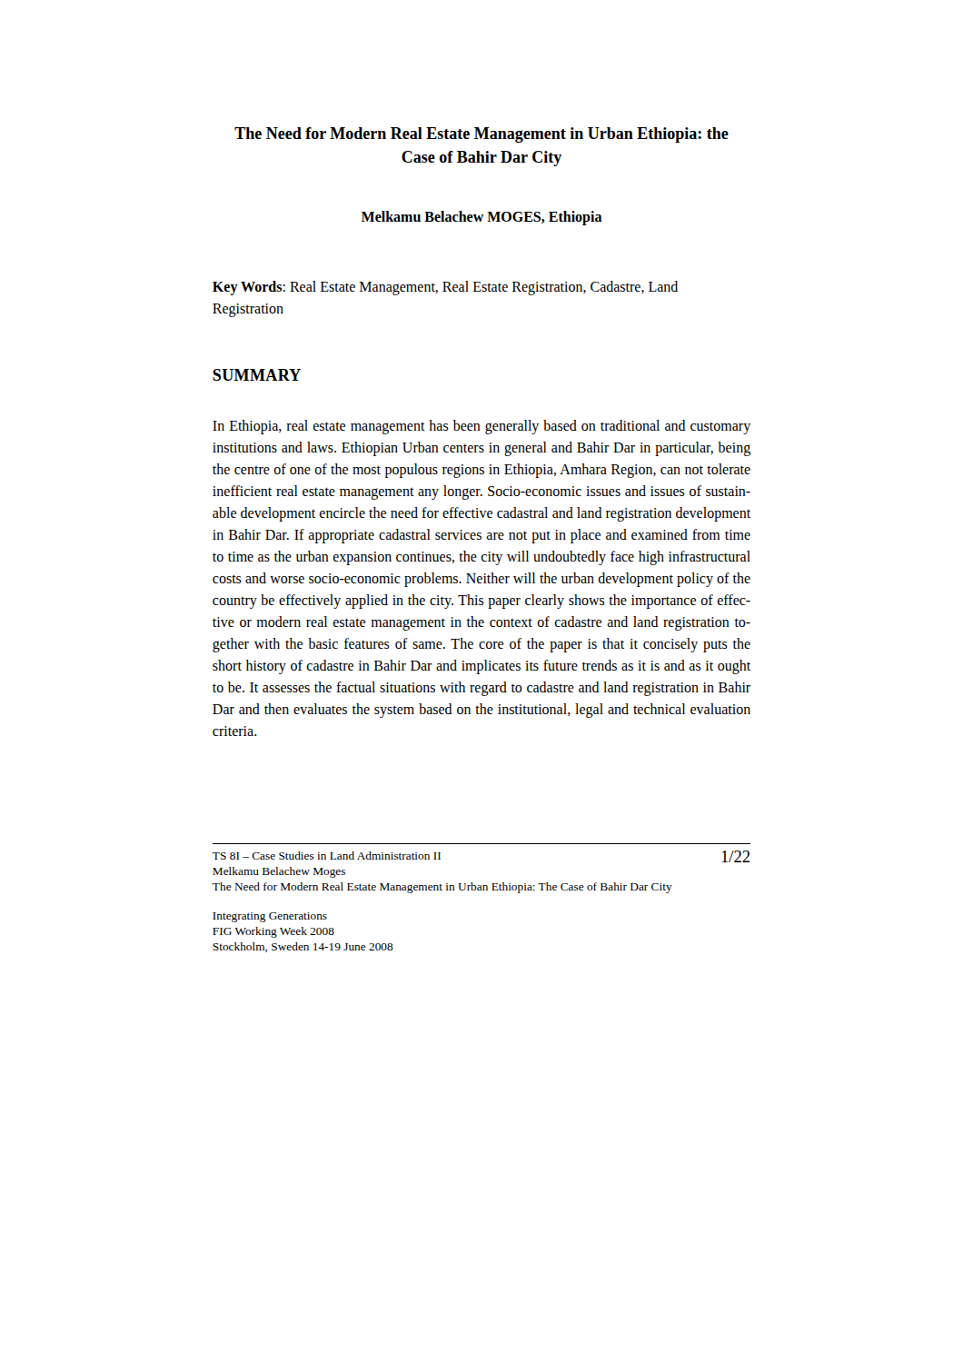The Need for Modern Real Estate Management in Urban Ethiopia: the
Case of Bahir Dar City
Melkamu Belachew MOGES, Ethiopia
Key Words: Real Estate Management, Real Estate Registration, Cadastre, Land Registration
SUMMARY
In Ethiopia, real estate management has been generally based on traditional and customary institutions and laws. Ethiopian Urban centers in general and Bahir Dar in particular, being the centre of one of the most populous regions in Ethiopia, Amhara Region, can not tolerate inefficient real estate management any longer. Socio-economic issues and issues of sustainable development encircle the need for effective cadastral and land registration development in Bahir Dar. If appropriate cadastral services are not put in place and examined from time to time as the urban expansion continues, the city will undoubtedly face high infrastructural costs and worse socio-economic problems. Neither will the urban development policy of the country be effectively applied in the city. This paper clearly shows the importance of effective or modern real estate management in the context of cadastre and land registration together with the basic features of same. The core of the paper is that it concisely puts the short history of cadastre in Bahir Dar and implicates its future trends as it is and as it ought to be. It assesses the factual situations with regard to cadastre and land registration in Bahir Dar and then evaluates the system based on the institutional, legal and technical evaluation criteria.
TS 8I – Case Studies in Land Administration II
Melkamu Belachew Moges
The Need for Modern Real Estate Management in Urban Ethiopia: The Case of Bahir Dar City
1/22
Integrating Generations
FIG Working Week 2008
Stockholm, Sweden 14-19 June 2008